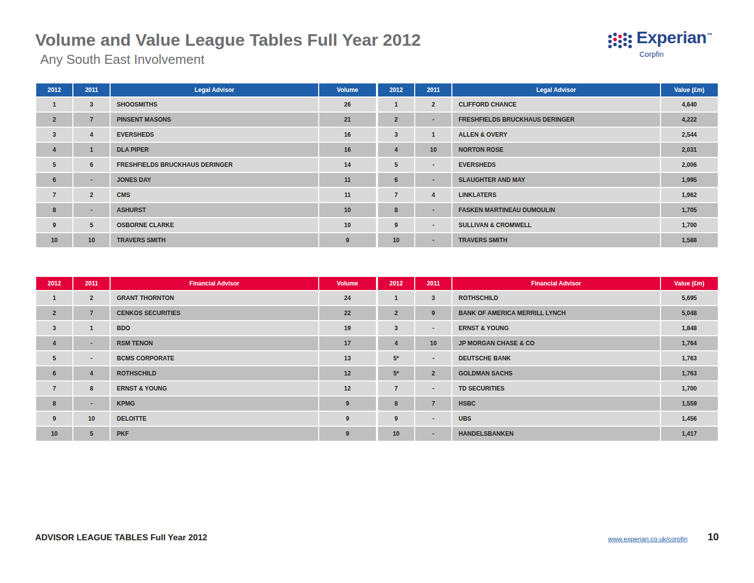Volume and Value League Tables Full Year 2012
Any South East Involvement
Experian™
Corpfin
| 2012 | 2011 | Legal Advisor | Volume |
| --- | --- | --- | --- |
| 1 | 3 | SHOOSMITHS | 26 |
| 2 | 7 | PINSENT MASONS | 21 |
| 3 | 4 | EVERSHEDS | 16 |
| 4 | 1 | DLA PIPER | 16 |
| 5 | 6 | FRESHFIELDS BRUCKHAUS DERINGER | 14 |
| 6 | - | JONES DAY | 11 |
| 7 | 2 | CMS | 11 |
| 8 | - | ASHURST | 10 |
| 9 | 5 | OSBORNE CLARKE | 10 |
| 10 | 10 | TRAVERS SMITH | 9 |
| 2012 | 2011 | Legal Advisor | Value (£m) |
| --- | --- | --- | --- |
| 1 | 2 | CLIFFORD CHANCE | 4,640 |
| 2 | - | FRESHFIELDS BRUCKHAUS DERINGER | 4,222 |
| 3 | 1 | ALLEN & OVERY | 2,544 |
| 4 | 10 | NORTON ROSE | 2,031 |
| 5 | - | EVERSHEDS | 2,006 |
| 6 | - | SLAUGHTER AND MAY | 1,995 |
| 7 | 4 | LINKLATERS | 1,962 |
| 8 | - | FASKEN MARTINEAU DUMOULIN | 1,705 |
| 9 | - | SULLIVAN & CROMWELL | 1,700 |
| 10 | - | TRAVERS SMITH | 1,588 |
| 2012 | 2011 | Financial Advisor | Volume |
| --- | --- | --- | --- |
| 1 | 2 | GRANT THORNTON | 24 |
| 2 | 7 | CENKOS SECURITIES | 22 |
| 3 | 1 | BDO | 19 |
| 4 | - | RSM TENON | 17 |
| 5 | - | BCMS CORPORATE | 13 |
| 6 | 4 | ROTHSCHILD | 12 |
| 7 | 8 | ERNST & YOUNG | 12 |
| 8 | - | KPMG | 9 |
| 9 | 10 | DELOITTE | 9 |
| 10 | 5 | PKF | 9 |
| 2012 | 2011 | Financial Advisor | Value (£m) |
| --- | --- | --- | --- |
| 1 | 3 | ROTHSCHILD | 5,695 |
| 2 | 9 | BANK OF AMERICA MERRILL LYNCH | 5,048 |
| 3 | - | ERNST & YOUNG | 1,848 |
| 4 | 10 | JP MORGAN CHASE & CO | 1,764 |
| 5* | - | DEUTSCHE BANK | 1,763 |
| 5* | 2 | GOLDMAN SACHS | 1,763 |
| 7 | - | TD SECURITIES | 1,700 |
| 8 | 7 | HSBC | 1,559 |
| 9 | - | UBS | 1,456 |
| 10 | - | HANDELSBANKEN | 1,417 |
ADVISOR LEAGUE TABLES Full Year 2012
www.experian.co.uk/corpfin
10